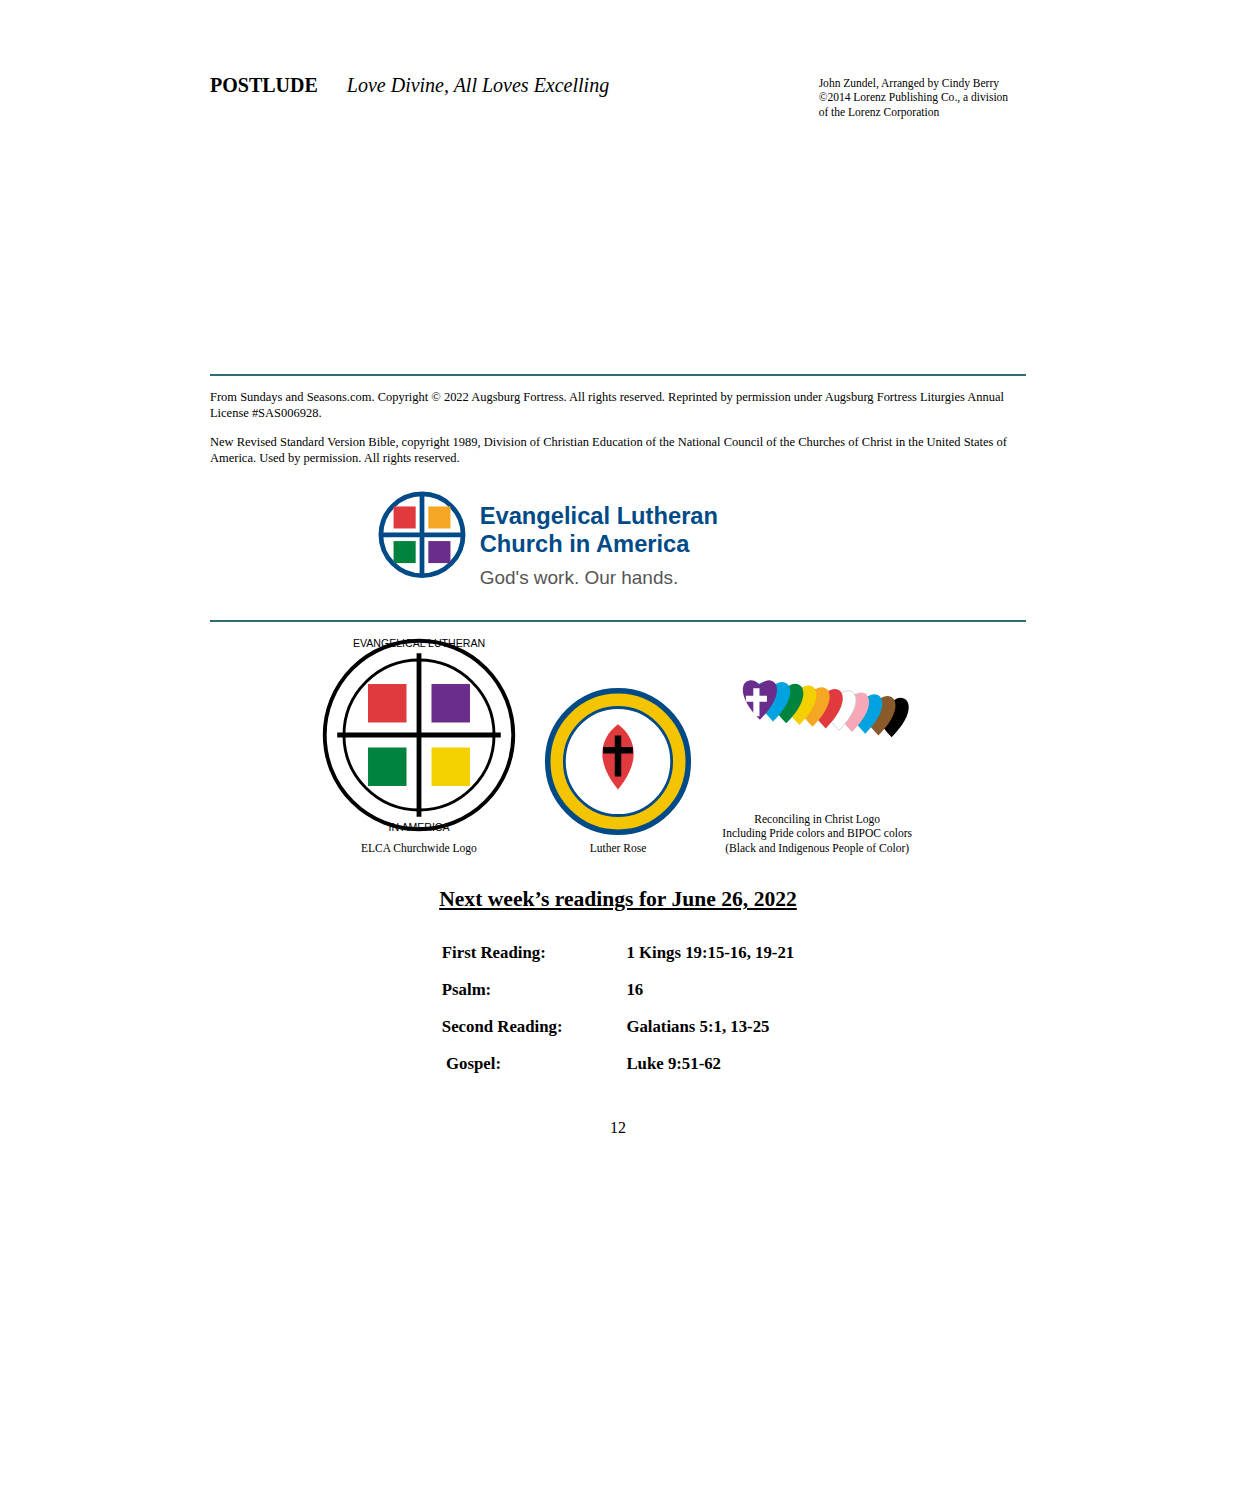POSTLUDE Love Divine, All Loves Excelling
John Zundel, Arranged by Cindy Berry
©2014 Lorenz Publishing Co., a division
of the Lorenz Corporation
From Sundays and Seasons.com. Copyright © 2022 Augsburg Fortress. All rights reserved. Reprinted by permission under Augsburg Fortress Liturgies Annual License #SAS006928.
New Revised Standard Version Bible, copyright 1989, Division of Christian Education of the National Council of the Churches of Christ in the United States of America. Used by permission. All rights reserved.
ELCA Churchwide Logo
Luther Rose
Reconciling in Christ Logo
Including Pride colors and BIPOC colors
(Black and Indigenous People of Color)
Next week’s readings for June 26, 2022
| First Reading: | 1 Kings 19:15-16, 19-21 |
| Psalm: | 16 |
| Second Reading: | Galatians 5:1, 13-25 |
| Gospel: | Luke 9:51-62 |
12